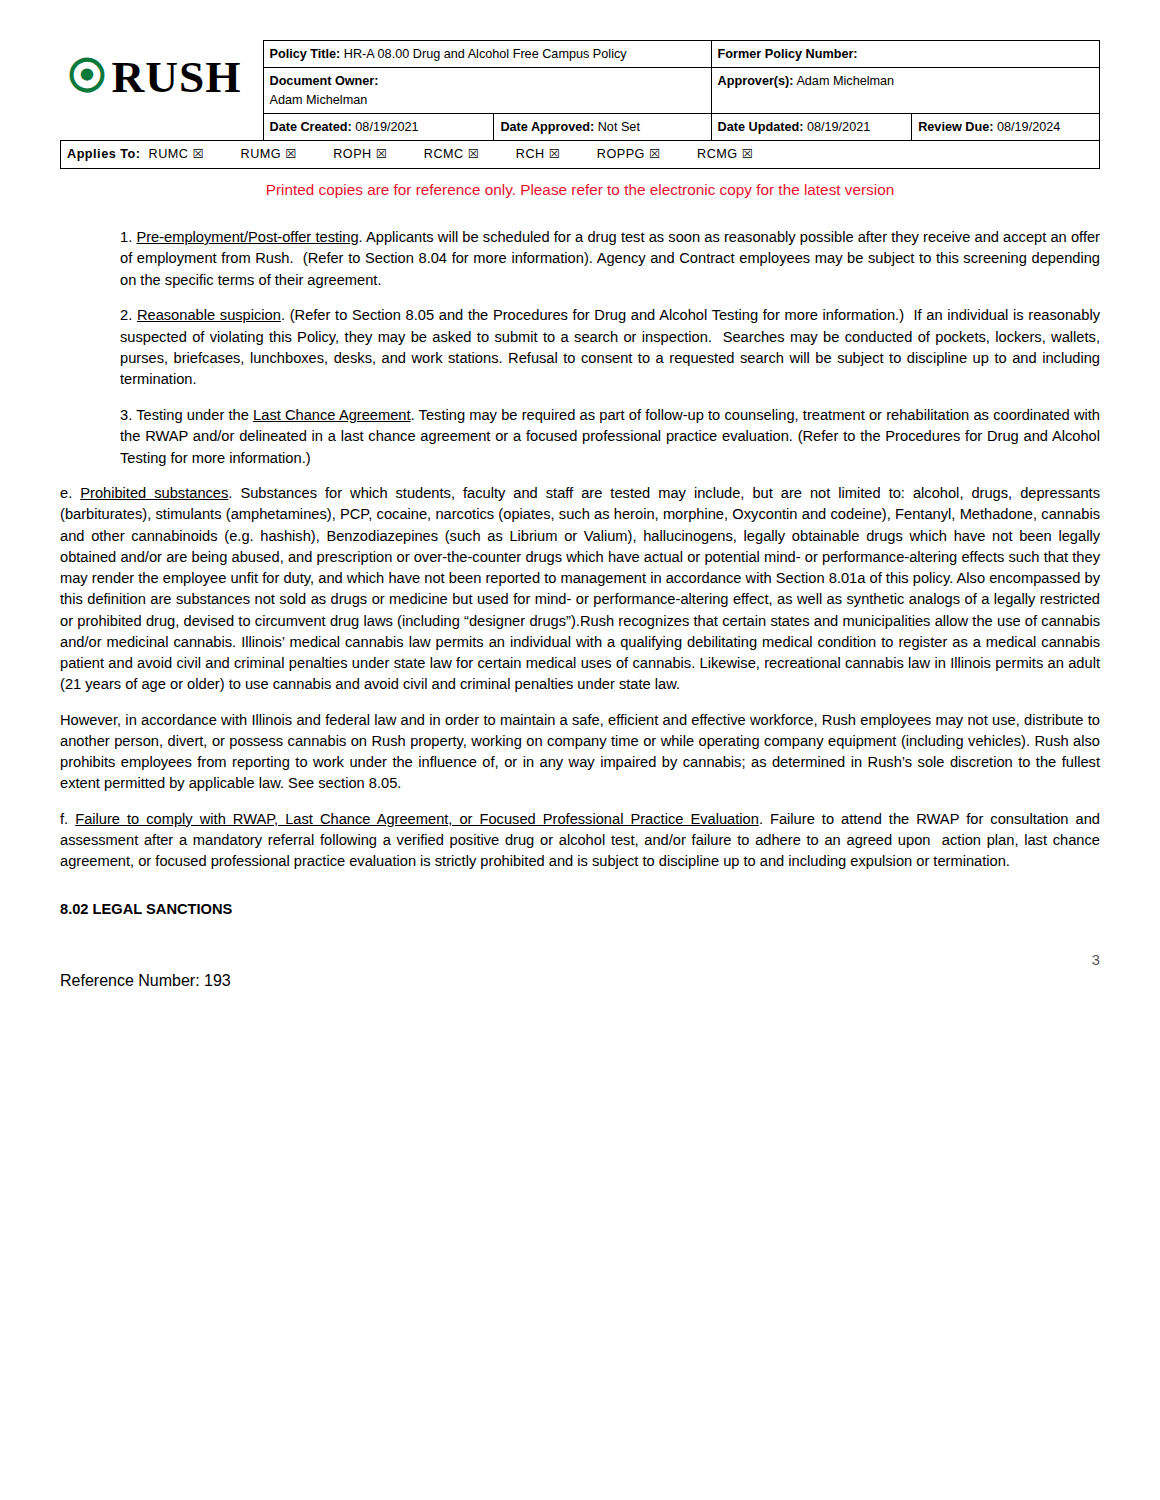| ⦿ RUSH | Policy Title: HR-A 08.00 Drug and Alcohol Free Campus Policy | Former Policy Number: |
| Document Owner: Adam Michelman | Approver(s): Adam Michelman |
| Date Created: 08/19/2021 | Date Approved: Not Set | Date Updated: 08/19/2021 | Review Due: 08/19/2024 |
| Applies To: RUMC ☒ RUMG ☒ ROPH ☒ RCMC ☒ RCH ☒ ROPPG ☒ RCMG ☒ |
Printed copies are for reference only. Please refer to the electronic copy for the latest version
1. Pre-employment/Post-offer testing. Applicants will be scheduled for a drug test as soon as reasonably possible after they receive and accept an offer of employment from Rush. (Refer to Section 8.04 for more information). Agency and Contract employees may be subject to this screening depending on the specific terms of their agreement.
2. Reasonable suspicion. (Refer to Section 8.05 and the Procedures for Drug and Alcohol Testing for more information.) If an individual is reasonably suspected of violating this Policy, they may be asked to submit to a search or inspection. Searches may be conducted of pockets, lockers, wallets, purses, briefcases, lunchboxes, desks, and work stations. Refusal to consent to a requested search will be subject to discipline up to and including termination.
3. Testing under the Last Chance Agreement. Testing may be required as part of follow-up to counseling, treatment or rehabilitation as coordinated with the RWAP and/or delineated in a last chance agreement or a focused professional practice evaluation. (Refer to the Procedures for Drug and Alcohol Testing for more information.)
e. Prohibited substances. Substances for which students, faculty and staff are tested may include, but are not limited to: alcohol, drugs, depressants (barbiturates), stimulants (amphetamines), PCP, cocaine, narcotics (opiates, such as heroin, morphine, Oxycontin and codeine), Fentanyl, Methadone, cannabis and other cannabinoids (e.g. hashish), Benzodiazepines (such as Librium or Valium), hallucinogens, legally obtainable drugs which have not been legally obtained and/or are being abused, and prescription or over-the-counter drugs which have actual or potential mind- or performance-altering effects such that they may render the employee unfit for duty, and which have not been reported to management in accordance with Section 8.01a of this policy. Also encompassed by this definition are substances not sold as drugs or medicine but used for mind- or performance-altering effect, as well as synthetic analogs of a legally restricted or prohibited drug, devised to circumvent drug laws (including “designer drugs”).Rush recognizes that certain states and municipalities allow the use of cannabis and/or medicinal cannabis. Illinois’ medical cannabis law permits an individual with a qualifying debilitating medical condition to register as a medical cannabis patient and avoid civil and criminal penalties under state law for certain medical uses of cannabis. Likewise, recreational cannabis law in Illinois permits an adult (21 years of age or older) to use cannabis and avoid civil and criminal penalties under state law.
However, in accordance with Illinois and federal law and in order to maintain a safe, efficient and effective workforce, Rush employees may not use, distribute to another person, divert, or possess cannabis on Rush property, working on company time or while operating company equipment (including vehicles). Rush also prohibits employees from reporting to work under the influence of, or in any way impaired by cannabis; as determined in Rush’s sole discretion to the fullest extent permitted by applicable law. See section 8.05.
f. Failure to comply with RWAP, Last Chance Agreement, or Focused Professional Practice Evaluation. Failure to attend the RWAP for consultation and assessment after a mandatory referral following a verified positive drug or alcohol test, and/or failure to adhere to an agreed upon action plan, last chance agreement, or focused professional practice evaluation is strictly prohibited and is subject to discipline up to and including expulsion or termination.
8.02 LEGAL SANCTIONS
3
Reference Number: 193